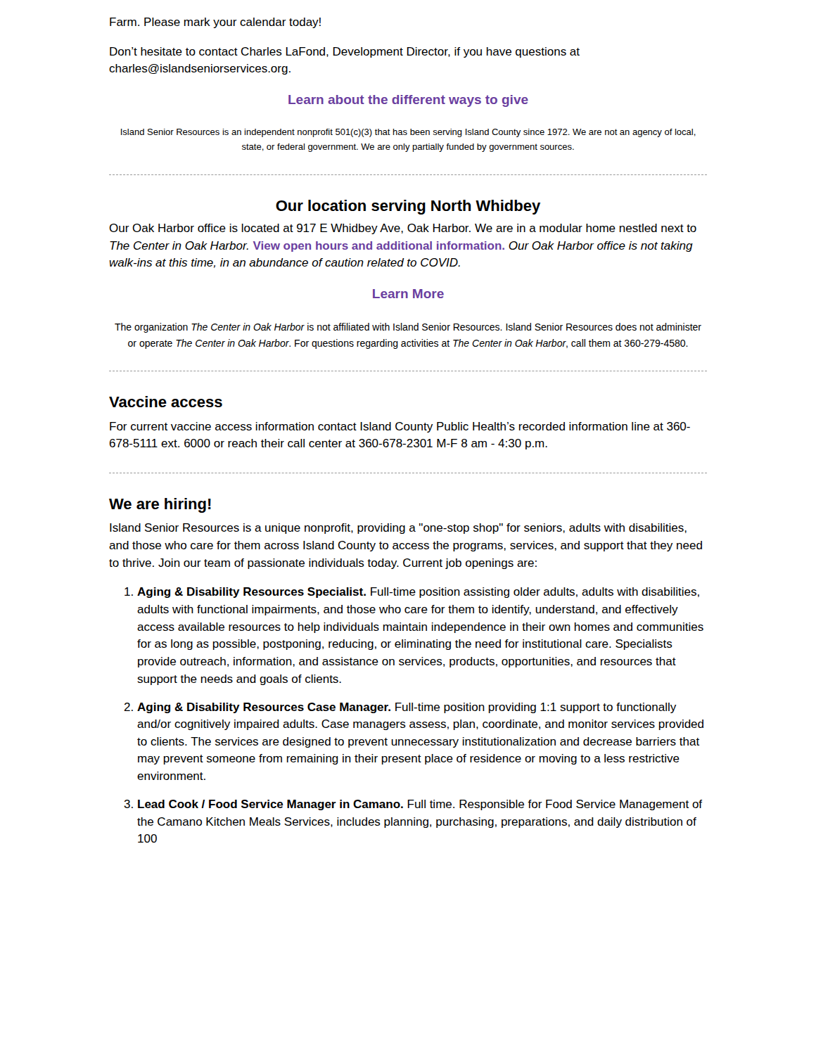Farm. Please mark your calendar today!
Don’t hesitate to contact Charles LaFond, Development Director, if you have questions at charles@islandseniorservices.org.
Learn about the different ways to give
Island Senior Resources is an independent nonprofit 501(c)(3) that has been serving Island County since 1972. We are not an agency of local, state, or federal government. We are only partially funded by government sources.
Our location serving North Whidbey
Our Oak Harbor office is located at 917 E Whidbey Ave, Oak Harbor. We are in a modular home nestled next to The Center in Oak Harbor. View open hours and additional information. Our Oak Harbor office is not taking walk-ins at this time, in an abundance of caution related to COVID.
Learn More
The organization The Center in Oak Harbor is not affiliated with Island Senior Resources. Island Senior Resources does not administer or operate The Center in Oak Harbor. For questions regarding activities at The Center in Oak Harbor, call them at 360-279-4580.
Vaccine access
For current vaccine access information contact Island County Public Health’s recorded information line at 360-678-5111 ext. 6000 or reach their call center at 360-678-2301 M-F 8 am - 4:30 p.m.
We are hiring!
Island Senior Resources is a unique nonprofit, providing a "one-stop shop" for seniors, adults with disabilities, and those who care for them across Island County to access the programs, services, and support that they need to thrive. Join our team of passionate individuals today. Current job openings are:
Aging & Disability Resources Specialist. Full-time position assisting older adults, adults with disabilities, adults with functional impairments, and those who care for them to identify, understand, and effectively access available resources to help individuals maintain independence in their own homes and communities for as long as possible, postponing, reducing, or eliminating the need for institutional care. Specialists provide outreach, information, and assistance on services, products, opportunities, and resources that support the needs and goals of clients.
Aging & Disability Resources Case Manager. Full-time position providing 1:1 support to functionally and/or cognitively impaired adults. Case managers assess, plan, coordinate, and monitor services provided to clients. The services are designed to prevent unnecessary institutionalization and decrease barriers that may prevent someone from remaining in their present place of residence or moving to a less restrictive environment.
Lead Cook / Food Service Manager in Camano. Full time. Responsible for Food Service Management of the Camano Kitchen Meals Services, includes planning, purchasing, preparations, and daily distribution of 100